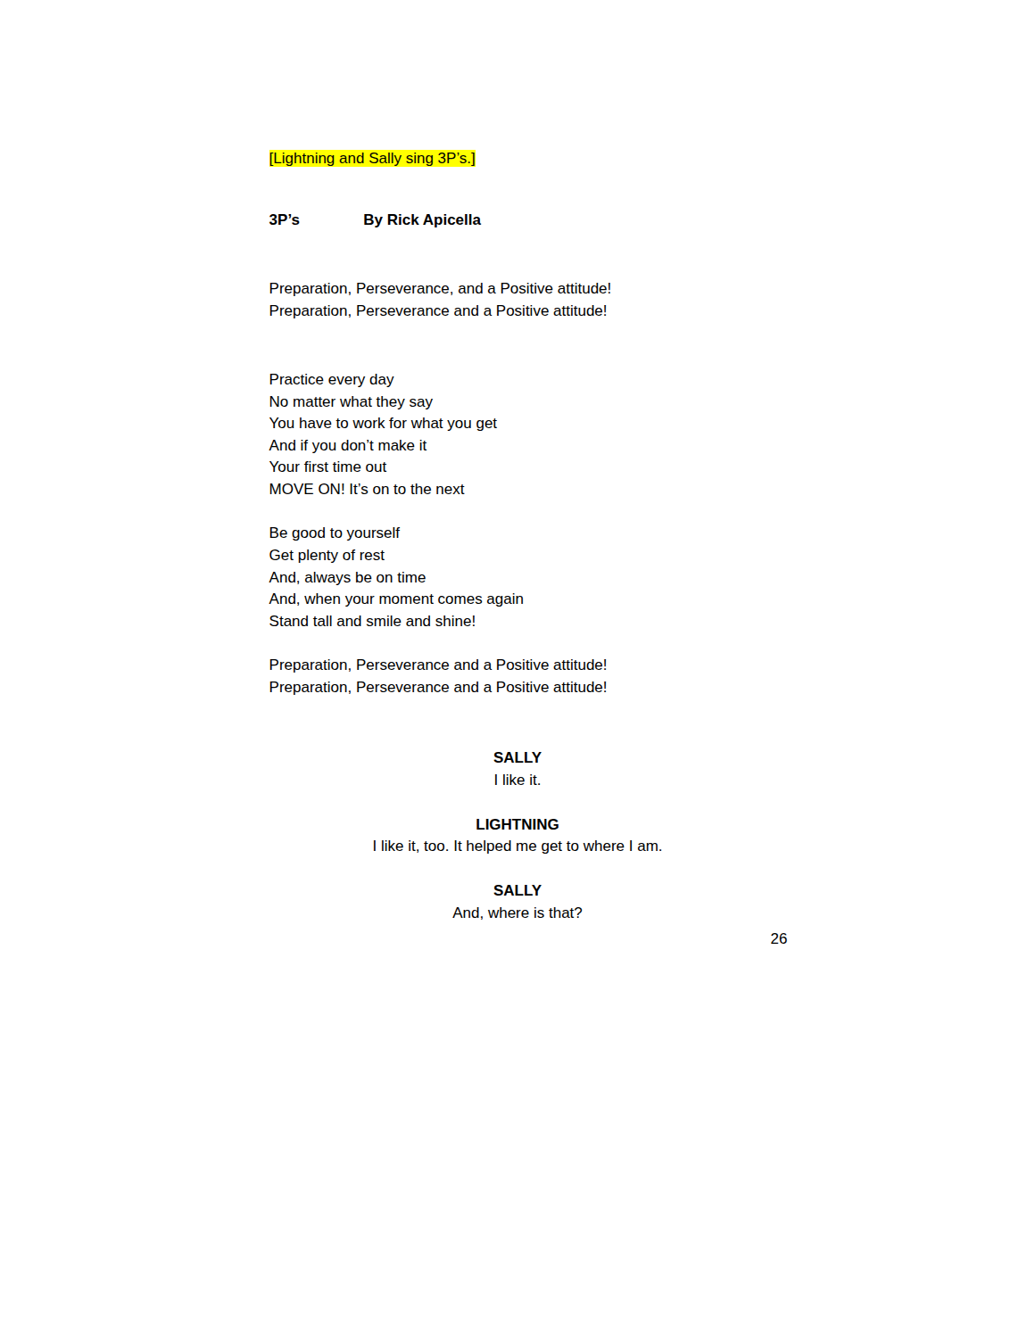[Lightning and Sally sing 3P’s.]
3P’sBy Rick Apicella
Preparation, Perseverance, and a Positive attitude!
Preparation, Perseverance and a Positive attitude!
Practice every day
No matter what they say
You have to work for what you get
And if you don’t make it
Your first time out
MOVE ON! It’s on to the next
Be good to yourself
Get plenty of rest
And, always be on time
And, when your moment comes again
Stand tall and smile and shine!
Preparation, Perseverance and a Positive attitude!
Preparation, Perseverance and a Positive attitude!
SALLY
I like it.
LIGHTNING
I like it, too. It helped me get to where I am.
SALLY
And, where is that?
26